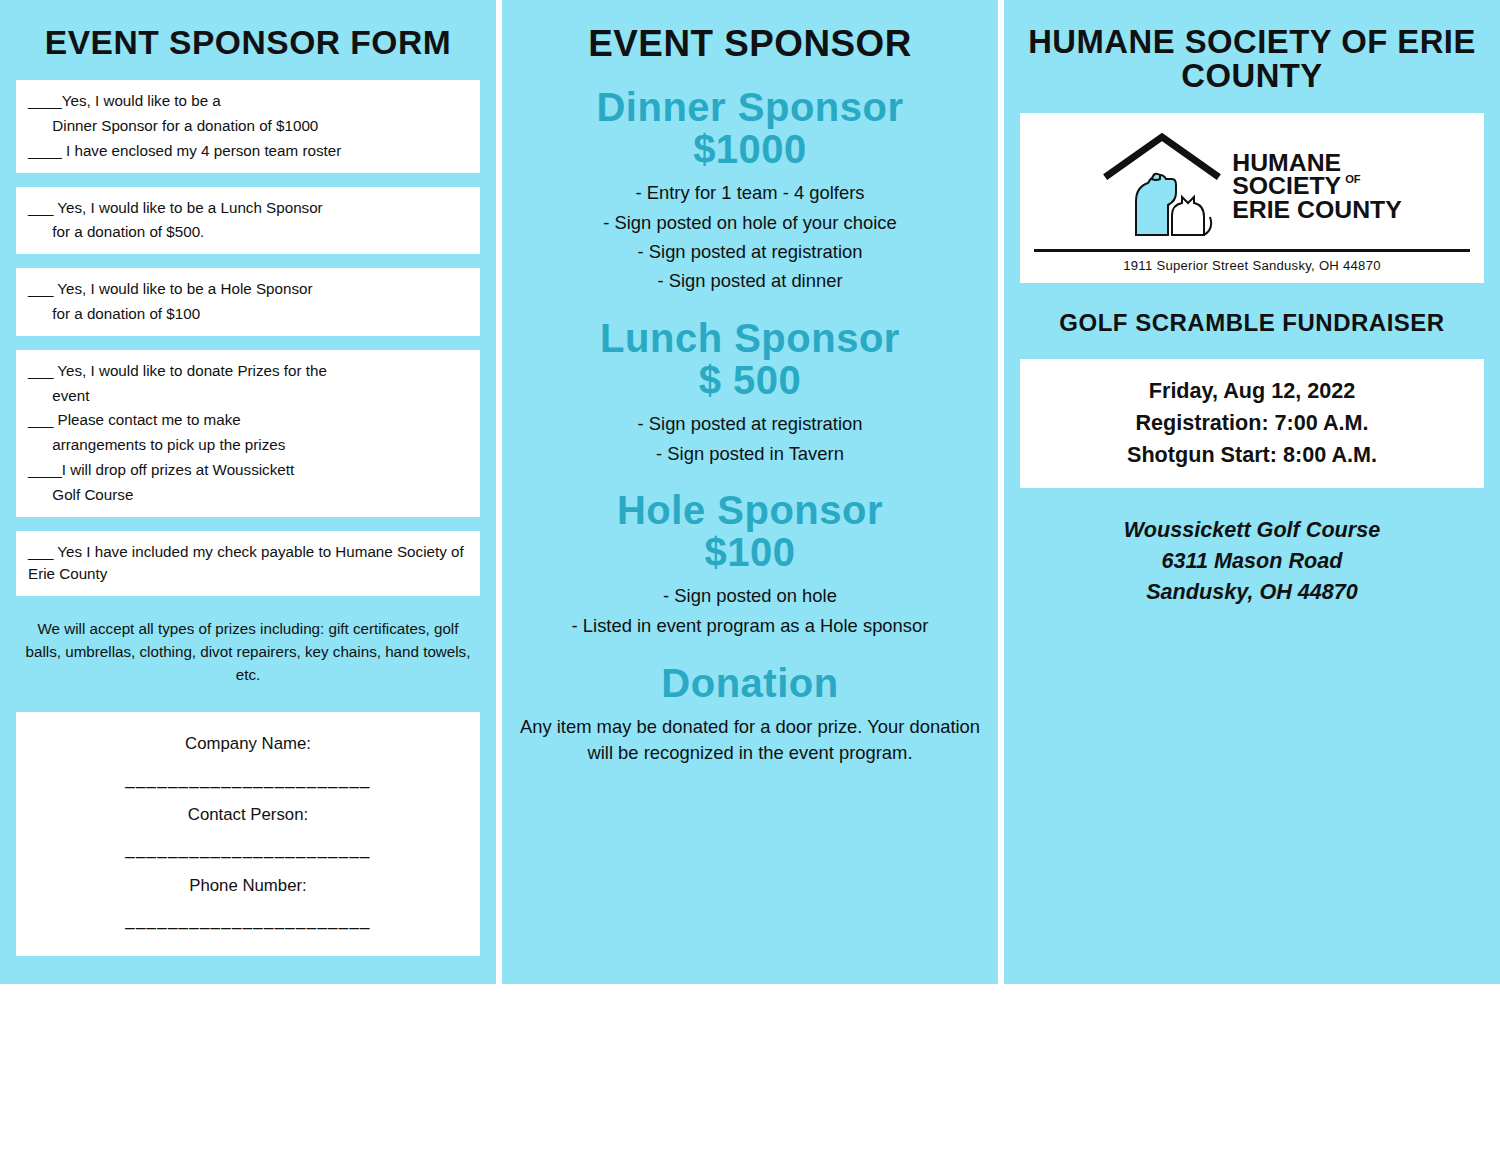EVENT SPONSOR FORM
____Yes, I would like to be a
Dinner Sponsor for a donation of $1000
____ I have enclosed my 4 person team roster
___ Yes, I would like to be a Lunch Sponsor
for a donation of $500.
___ Yes, I would like to be a Hole Sponsor
for a donation of $100
___ Yes, I would like to donate Prizes for the
event
___ Please contact me to make
arrangements to pick up the prizes
____I will drop off prizes at Woussickett
Golf Course
___ Yes I have included my check payable to Humane Society of Erie County
We will accept all types of prizes including: gift certificates, golf balls, umbrellas, clothing, divot repairers, key chains, hand towels, etc.
Company Name:
_______________________
Contact Person:
_______________________
Phone Number:
_______________________
EVENT SPONSOR
Dinner Sponsor $1000
Entry for 1 team - 4 golfers
Sign posted on hole of your choice
Sign posted at registration
Sign posted at dinner
Lunch Sponsor $ 500
Sign posted at registration
Sign posted in Tavern
Hole Sponsor $100
Sign posted on hole
Listed in event program as a Hole sponsor
Donation
Any item may be donated for a door prize. Your donation will be recognized in the event program.
HUMANE SOCIETY OF ERIE COUNTY
HUMANE SOCIETYOF ERIE COUNTY
1911 Superior Street Sandusky, OH 44870
GOLF SCRAMBLE FUNDRAISER
Friday, Aug 12, 2022
Registration: 7:00 A.M.
Shotgun Start: 8:00 A.M.
Woussickett Golf Course
6311 Mason Road
Sandusky, OH 44870